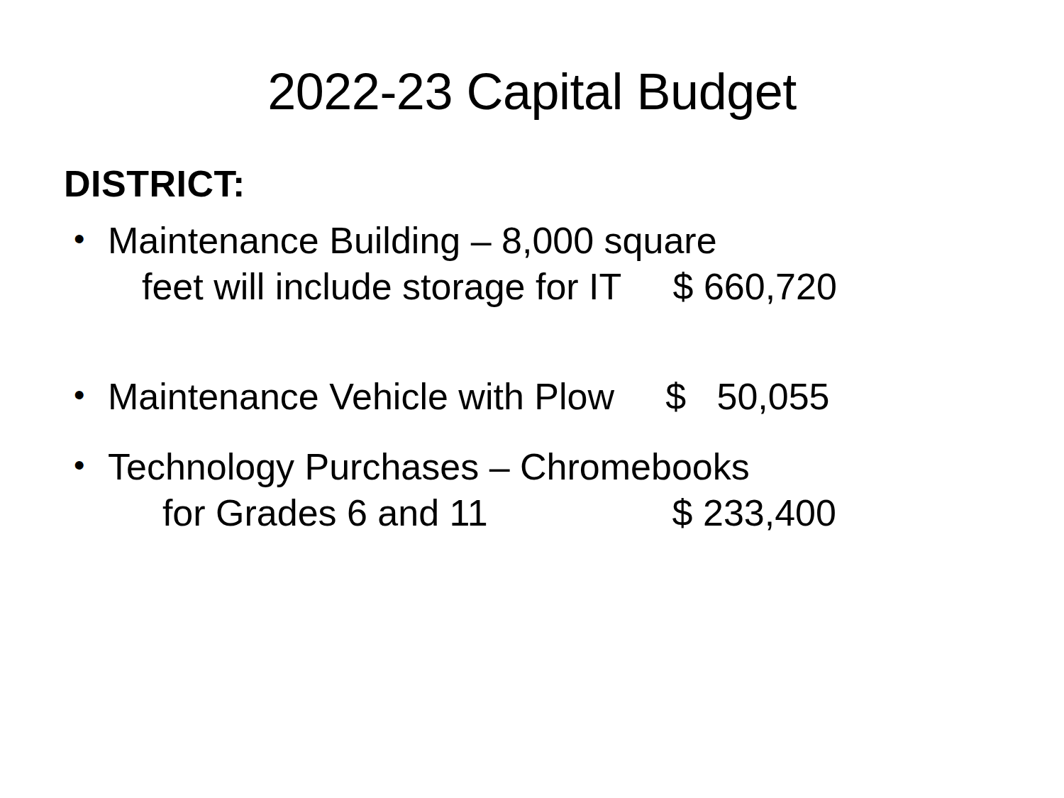2022-23 Capital Budget
DISTRICT:
Maintenance Building – 8,000 square feet will include storage for IT $ 660,720
Maintenance Vehicle with Plow $ 50,055
Technology Purchases – Chromebooks for Grades 6 and 11 $ 233,400